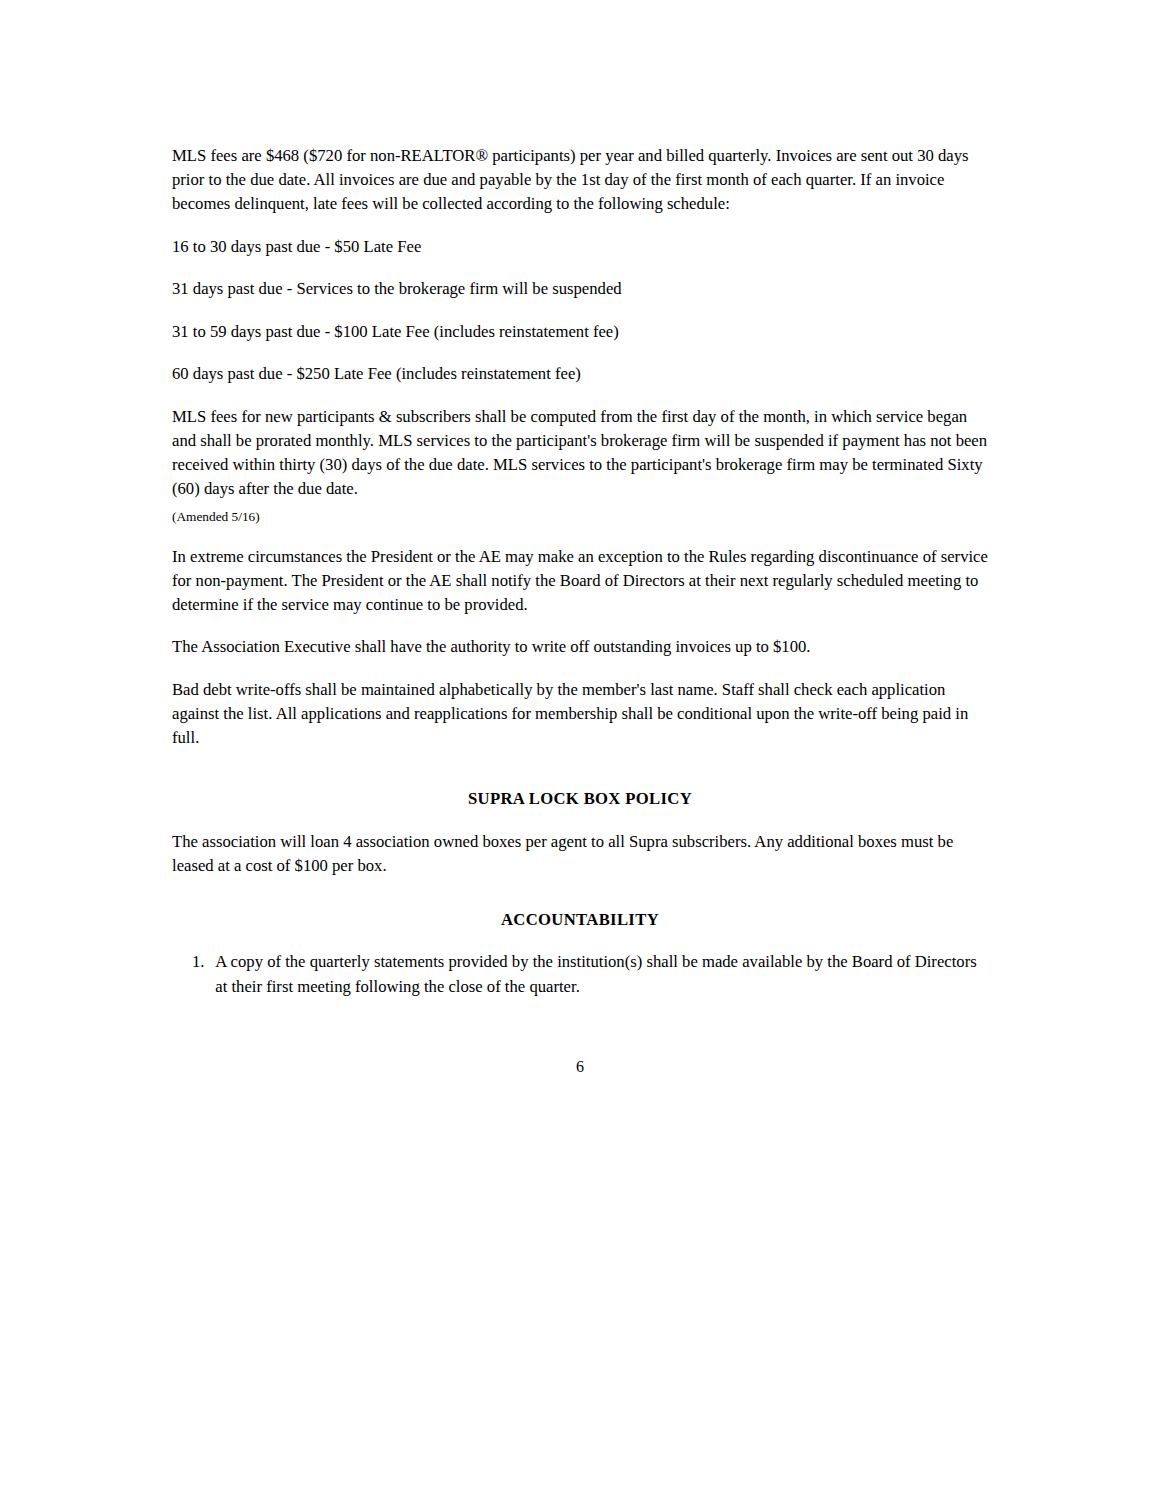MLS fees are $468 ($720 for non-REALTOR® participants) per year and billed quarterly. Invoices are sent out 30 days prior to the due date. All invoices are due and payable by the 1st day of the first month of each quarter. If an invoice becomes delinquent, late fees will be collected according to the following schedule:
16 to 30 days past due - $50 Late Fee
31 days past due - Services to the brokerage firm will be suspended
31 to 59 days past due - $100 Late Fee (includes reinstatement fee)
60 days past due - $250 Late Fee (includes reinstatement fee)
MLS fees for new participants & subscribers shall be computed from the first day of the month, in which service began and shall be prorated monthly. MLS services to the participant's brokerage firm will be suspended if payment has not been received within thirty (30) days of the due date. MLS services to the participant's brokerage firm may be terminated Sixty (60) days after the due date.
(Amended 5/16)
In extreme circumstances the President or the AE may make an exception to the Rules regarding discontinuance of service for non-payment. The President or the AE shall notify the Board of Directors at their next regularly scheduled meeting to determine if the service may continue to be provided.
The Association Executive shall have the authority to write off outstanding invoices up to $100.
Bad debt write-offs shall be maintained alphabetically by the member's last name. Staff shall check each application against the list. All applications and reapplications for membership shall be conditional upon the write-off being paid in full.
SUPRA LOCK BOX POLICY
The association will loan 4 association owned boxes per agent to all Supra subscribers. Any additional boxes must be leased at a cost of $100 per box.
ACCOUNTABILITY
A copy of the quarterly statements provided by the institution(s) shall be made available by the Board of Directors at their first meeting following the close of the quarter.
6